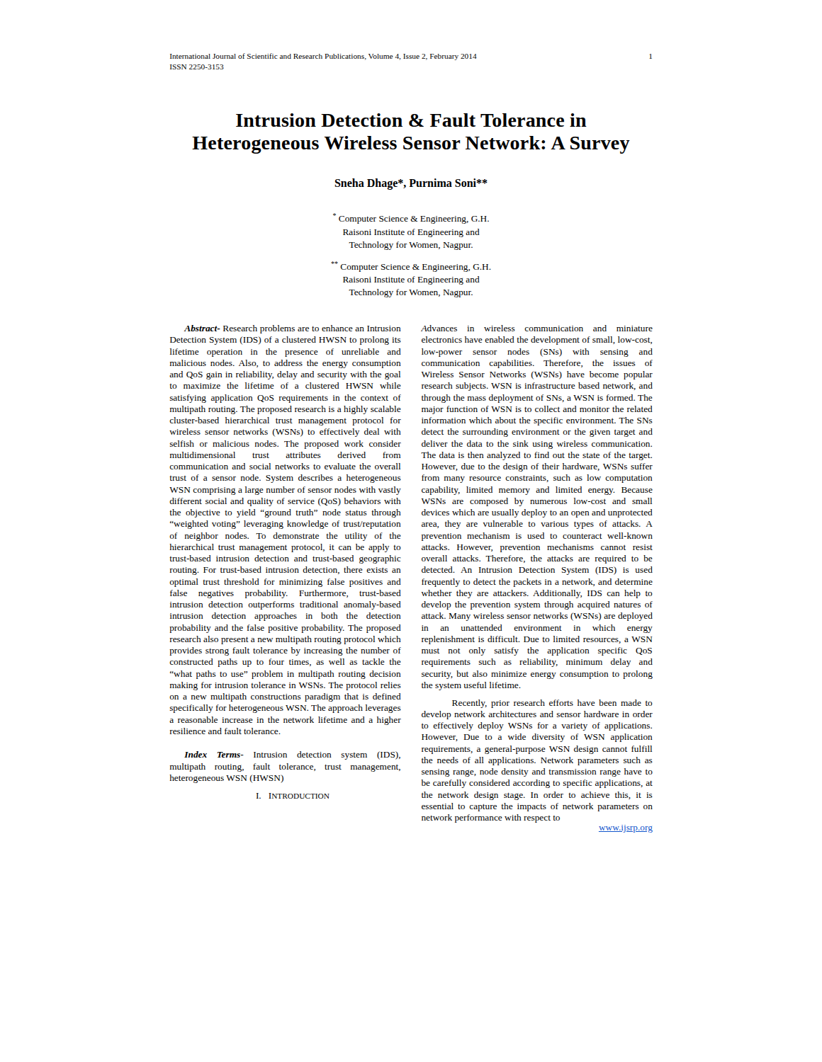International Journal of Scientific and Research Publications, Volume 4, Issue 2, February 2014
ISSN 2250-3153 1
Intrusion Detection & Fault Tolerance in Heterogeneous Wireless Sensor Network: A Survey
Sneha Dhage*, Purnima Soni**
* Computer Science & Engineering, G.H. Raisoni Institute of Engineering and Technology for Women, Nagpur.
** Computer Science & Engineering, G.H. Raisoni Institute of Engineering and Technology for Women, Nagpur.
Abstract- Research problems are to enhance an Intrusion Detection System (IDS) of a clustered HWSN to prolong its lifetime operation in the presence of unreliable and malicious nodes. Also, to address the energy consumption and QoS gain in reliability, delay and security with the goal to maximize the lifetime of a clustered HWSN while satisfying application QoS requirements in the context of multipath routing. The proposed research is a highly scalable cluster-based hierarchical trust management protocol for wireless sensor networks (WSNs) to effectively deal with selfish or malicious nodes. The proposed work consider multidimensional trust attributes derived from communication and social networks to evaluate the overall trust of a sensor node. System describes a heterogeneous WSN comprising a large number of sensor nodes with vastly different social and quality of service (QoS) behaviors with the objective to yield “ground truth” node status through “weighted voting” leveraging knowledge of trust/reputation of neighbor nodes. To demonstrate the utility of the hierarchical trust management protocol, it can be apply to trust-based intrusion detection and trust-based geographic routing. For trust-based intrusion detection, there exists an optimal trust threshold for minimizing false positives and false negatives probability. Furthermore, trust-based intrusion detection outperforms traditional anomaly-based intrusion detection approaches in both the detection probability and the false positive probability. The proposed research also present a new multipath routing protocol which provides strong fault tolerance by increasing the number of constructed paths up to four times, as well as tackle the “what paths to use” problem in multipath routing decision making for intrusion tolerance in WSNs. The protocol relies on a new multipath constructions paradigm that is defined specifically for heterogeneous WSN. The approach leverages a reasonable increase in the network lifetime and a higher resilience and fault tolerance.
Index Terms- Intrusion detection system (IDS), multipath routing, fault tolerance, trust management, heterogeneous WSN (HWSN)
I. INTRODUCTION
Advances in wireless communication and miniature electronics have enabled the development of small, low-cost, low-power sensor nodes (SNs) with sensing and communication capabilities. Therefore, the issues of Wireless Sensor Networks (WSNs) have become popular research subjects. WSN is infrastructure based network, and through the mass deployment of SNs, a WSN is formed. The major function of WSN is to collect and monitor the related information which about the specific environment. The SNs detect the surrounding environment or the given target and deliver the data to the sink using wireless communication. The data is then analyzed to find out the state of the target. However, due to the design of their hardware, WSNs suffer from many resource constraints, such as low computation capability, limited memory and limited energy. Because WSNs are composed by numerous low-cost and small devices which are usually deploy to an open and unprotected area, they are vulnerable to various types of attacks. A prevention mechanism is used to counteract well-known attacks. However, prevention mechanisms cannot resist overall attacks. Therefore, the attacks are required to be detected. An Intrusion Detection System (IDS) is used frequently to detect the packets in a network, and determine whether they are attackers. Additionally, IDS can help to develop the prevention system through acquired natures of attack. Many wireless sensor networks (WSNs) are deployed in an unattended environment in which energy replenishment is difficult. Due to limited resources, a WSN must not only satisfy the application specific QoS requirements such as reliability, minimum delay and security, but also minimize energy consumption to prolong the system useful lifetime.
Recently, prior research efforts have been made to develop network architectures and sensor hardware in order to effectively deploy WSNs for a variety of applications. However, Due to a wide diversity of WSN application requirements, a general-purpose WSN design cannot fulfill the needs of all applications. Network parameters such as sensing range, node density and transmission range have to be carefully considered according to specific applications, at the network design stage. In order to achieve this, it is essential to capture the impacts of network parameters on network performance with respect to
www.ijsrp.org